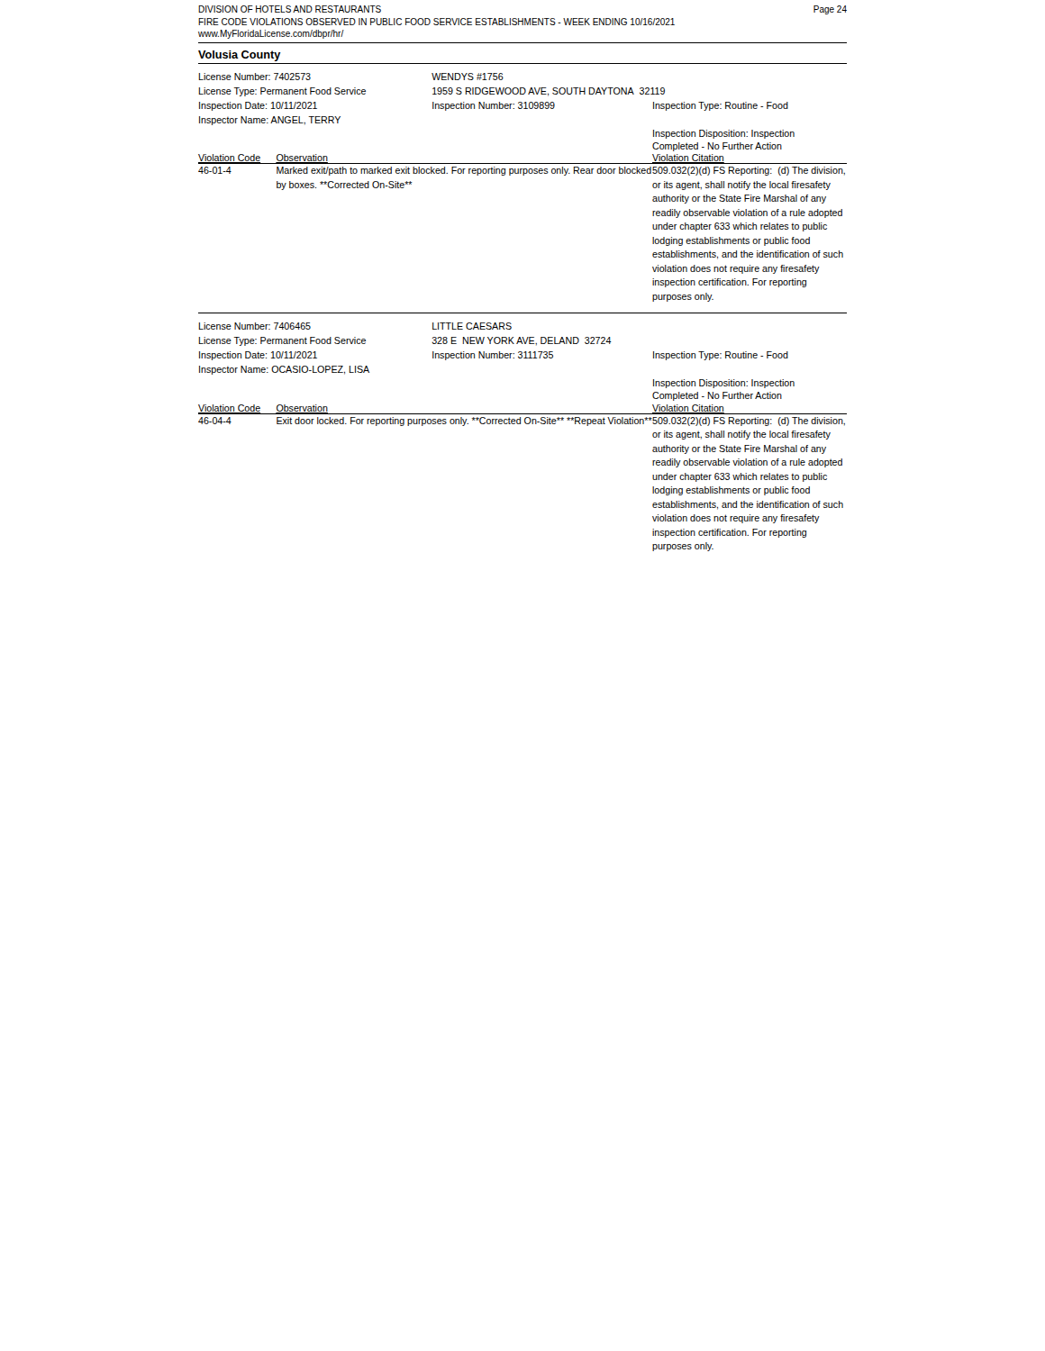Page 24
DIVISION OF HOTELS AND RESTAURANTS
FIRE CODE VIOLATIONS OBSERVED IN PUBLIC FOOD SERVICE ESTABLISHMENTS - WEEK ENDING 10/16/2021
www.MyFloridaLicense.com/dbpr/hr/
Volusia County
| License Number: 7402573 | WENDYS #1756 |
| License Type: Permanent Food Service | 1959 S RIDGEWOOD AVE, SOUTH DAYTONA 32119 |
| Inspection Date: 10/11/2021 Inspector Name: ANGEL, TERRY | Inspection Number: 3109899 | Inspection Type: Routine - Food | |
| | Inspection Disposition: Inspection Completed - No Further Action |
| Violation Code | Observation | Violation Citation |
| 46-01-4 | Marked exit/path to marked exit blocked. For reporting purposes only. Rear door blocked by boxes. **Corrected On-Site** | 509.032(2)(d) FS Reporting: (d) The division, or its agent, shall notify the local firesafety authority or the State Fire Marshal of any readily observable violation of a rule adopted under chapter 633 which relates to public lodging establishments or public food establishments, and the identification of such violation does not require any firesafety inspection certification. For reporting purposes only. |
| License Number: 7406465 | LITTLE CAESARS |
| License Type: Permanent Food Service | 328 E NEW YORK AVE, DELAND 32724 |
| Inspection Date: 10/11/2021 Inspector Name: OCASIO-LOPEZ, LISA | Inspection Number: 3111735 | Inspection Type: Routine - Food | |
| | Inspection Disposition: Inspection Completed - No Further Action |
| Violation Code | Observation | Violation Citation |
| 46-04-4 | Exit door locked. For reporting purposes only. **Corrected On-Site** **Repeat Violation** | 509.032(2)(d) FS Reporting: (d) The division, or its agent, shall notify the local firesafety authority or the State Fire Marshal of any readily observable violation of a rule adopted under chapter 633 which relates to public lodging establishments or public food establishments, and the identification of such violation does not require any firesafety inspection certification. For reporting purposes only. |